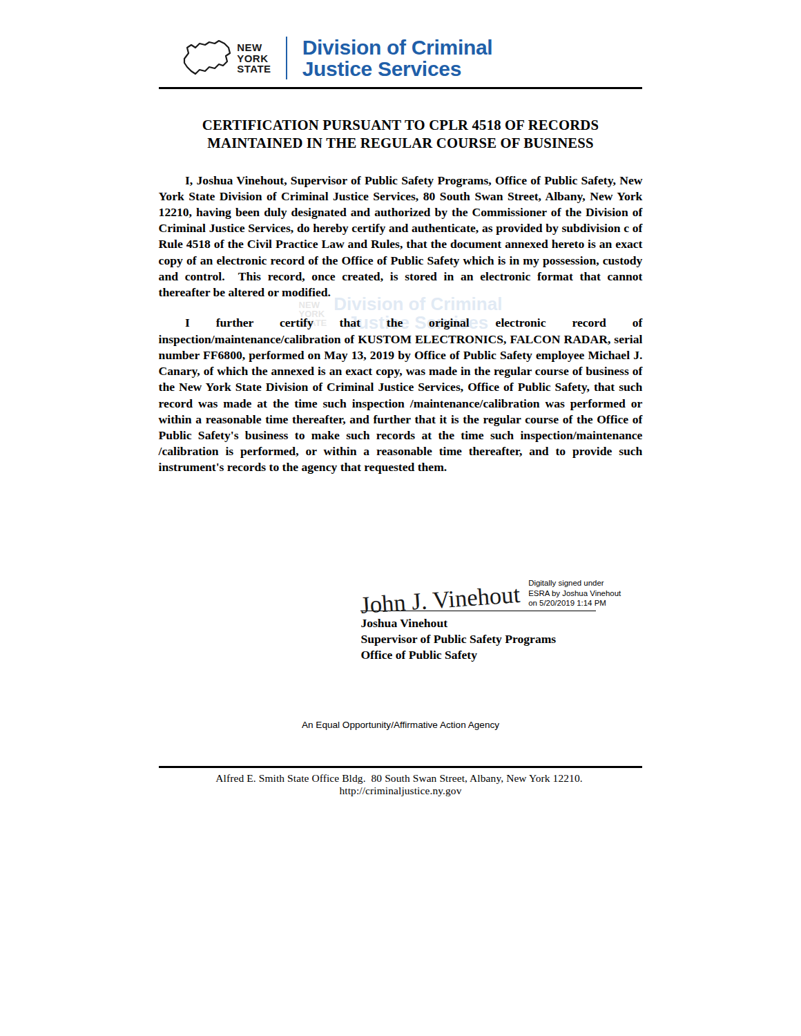NEW
YORK
STATE
Division of Criminal
Justice Services
NEW
YORK
STATE
Division of Criminal
Justice Services
CERTIFICATION PURSUANT TO CPLR 4518 OF RECORDS
MAINTAINED IN THE REGULAR COURSE OF BUSINESS
I, Joshua Vinehout, Supervisor of Public Safety Programs, Office of Public Safety, New York State Division of Criminal Justice Services, 80 South Swan Street, Albany, New York 12210, having been duly designated and authorized by the Commissioner of the Division of Criminal Justice Services, do hereby certify and authenticate, as provided by subdivision c of Rule 4518 of the Civil Practice Law and Rules, that the document annexed hereto is an exact copy of an electronic record of the Office of Public Safety which is in my possession, custody and control. This record, once created, is stored in an electronic format that cannot thereafter be altered or modified.
I further certify that the original electronic record of inspection/maintenance/calibration of KUSTOM ELECTRONICS, FALCON RADAR, serial number FF6800, performed on May 13, 2019 by Office of Public Safety employee Michael J. Canary, of which the annexed is an exact copy, was made in the regular course of business of the New York State Division of Criminal Justice Services, Office of Public Safety, that such record was made at the time such inspection /maintenance/calibration was performed or within a reasonable time thereafter, and further that it is the regular course of the Office of Public Safety's business to make such records at the time such inspection/maintenance /calibration is performed, or within a reasonable time thereafter, and to provide such instrument's records to the agency that requested them.
John J. Vinehout
Digitally signed under
ESRA by Joshua Vinehout
on 5/20/2019 1:14 PM
Joshua Vinehout
Supervisor of Public Safety Programs
Office of Public Safety
An Equal Opportunity/Affirmative Action Agency
Alfred E. Smith State Office Bldg. 80 South Swan Street, Albany, New York 12210. http://criminaljustice.ny.gov